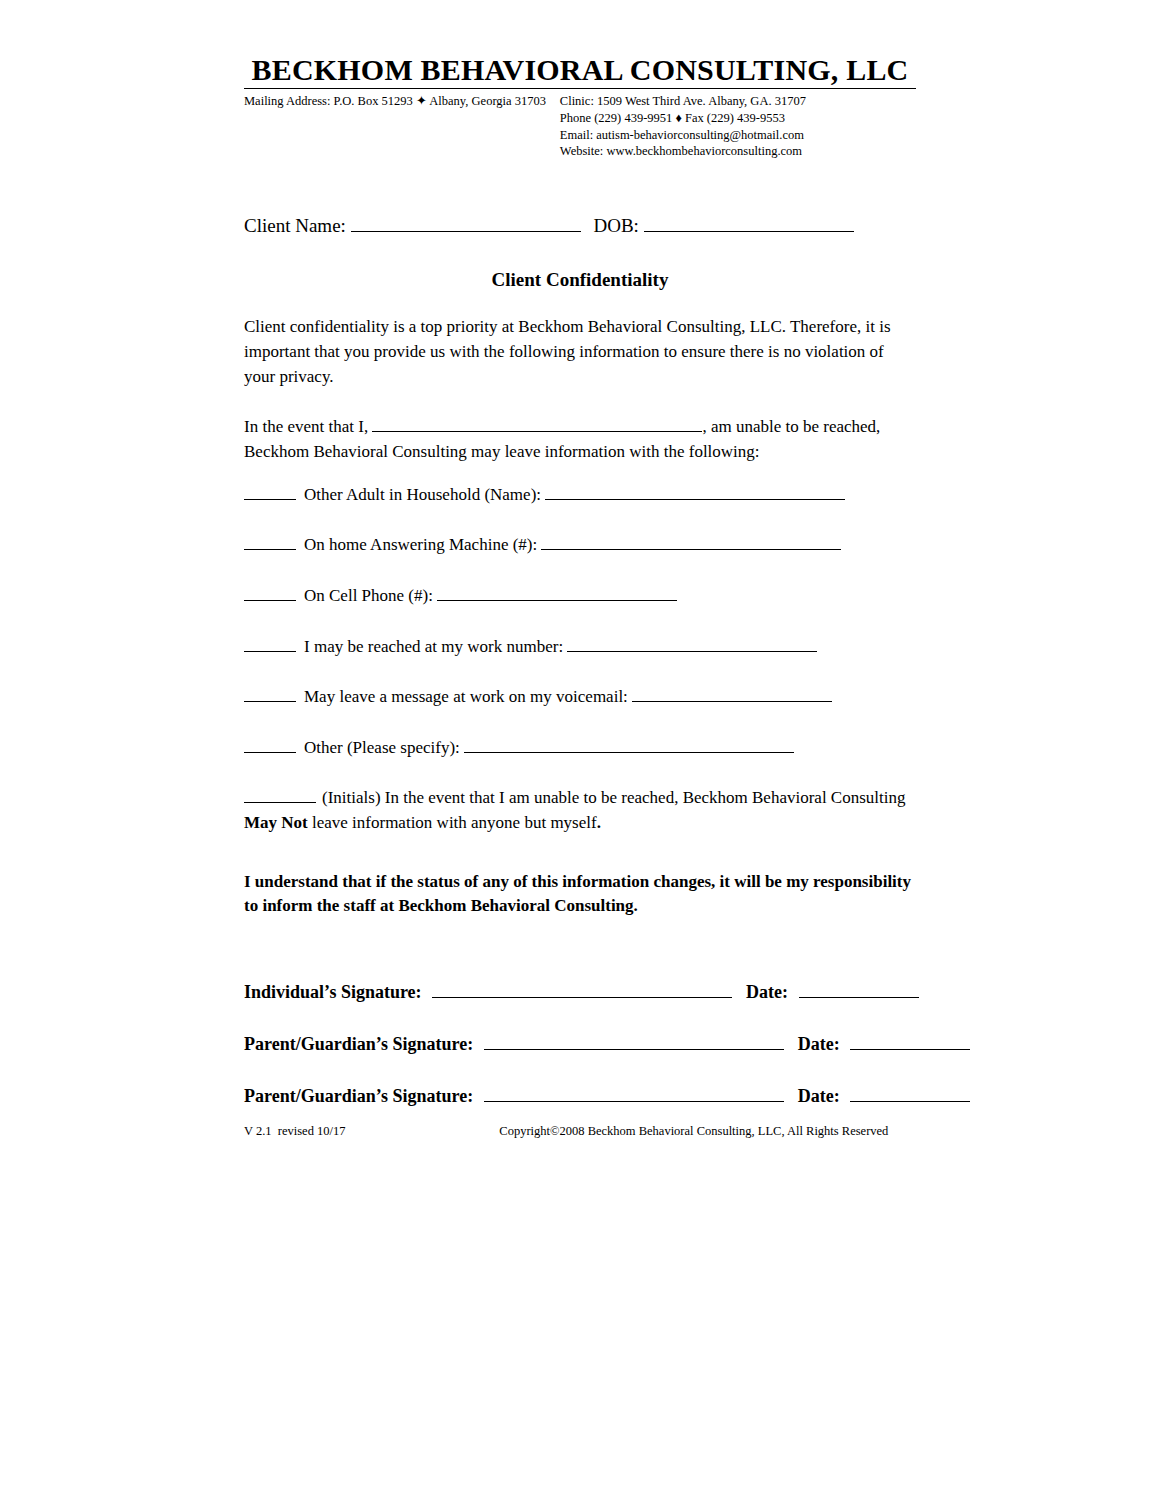BECKHOM BEHAVIORAL CONSULTING, LLC
Mailing Address: P.O. Box 51293 ✦ Albany, Georgia 31703
Clinic: 1509 West Third Ave. Albany, GA. 31707
Phone (229) 439-9951 ♦ Fax (229) 439-9553
Email: autism-behaviorconsulting@hotmail.com
Website: www.beckhombehaviorconsulting.com
Client Name:
DOB:
Client Confidentiality
Client confidentiality is a top priority at Beckhom Behavioral Consulting, LLC. Therefore, it is important that you provide us with the following information to ensure there is no violation of your privacy.
In the event that I, , am unable to be reached, Beckhom Behavioral Consulting may leave information with the following:
Other Adult in Household (Name):
On home Answering Machine (#):
On Cell Phone (#):
I may be reached at my work number:
May leave a message at work on my voicemail:
Other (Please specify):
(Initials) In the event that I am unable to be reached, Beckhom Behavioral Consulting May Not leave information with anyone but myself.
I understand that if the status of any of this information changes, it will be my responsibility to inform the staff at Beckhom Behavioral Consulting.
Individual’s Signature: Date:
Parent/Guardian’s Signature: Date:
Parent/Guardian’s Signature: Date:
V 2.1 revised 10/17
Copyright©2008 Beckhom Behavioral Consulting, LLC, All Rights Reserved